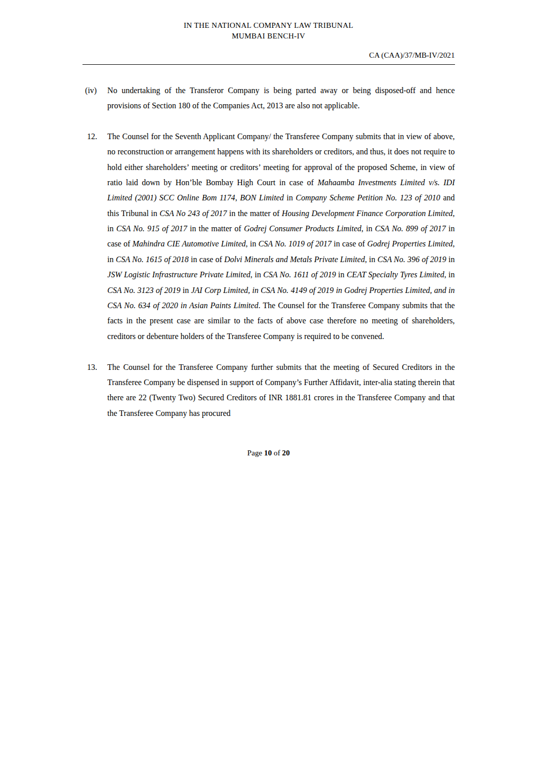In the National Company Law Tribunal
Mumbai Bench-IV
CA (CAA)/37/MB-IV/2021
(iv) No undertaking of the Transferor Company is being parted away or being disposed-off and hence provisions of Section 180 of the Companies Act, 2013 are also not applicable.
The Counsel for the Seventh Applicant Company/ the Transferee Company submits that in view of above, no reconstruction or arrangement happens with its shareholders or creditors, and thus, it does not require to hold either shareholders’ meeting or creditors’ meeting for approval of the proposed Scheme, in view of ratio laid down by Hon’ble Bombay High Court in case of Mahaamba Investments Limited v/s. IDI Limited (2001) SCC Online Bom 1174, BON Limited in Company Scheme Petition No. 123 of 2010 and this Tribunal in CSA No 243 of 2017 in the matter of Housing Development Finance Corporation Limited, in CSA No. 915 of 2017 in the matter of Godrej Consumer Products Limited, in CSA No. 899 of 2017 in case of Mahindra CIE Automotive Limited, in CSA No. 1019 of 2017 in case of Godrej Properties Limited, in CSA No. 1615 of 2018 in case of Dolvi Minerals and Metals Private Limited, in CSA No. 396 of 2019 in JSW Logistic Infrastructure Private Limited, in CSA No. 1611 of 2019 in CEAT Specialty Tyres Limited, in CSA No. 3123 of 2019 in JAI Corp Limited, in CSA No. 4149 of 2019 in Godrej Properties Limited, and in CSA No. 634 of 2020 in Asian Paints Limited. The Counsel for the Transferee Company submits that the facts in the present case are similar to the facts of above case therefore no meeting of shareholders, creditors or debenture holders of the Transferee Company is required to be convened.
The Counsel for the Transferee Company further submits that the meeting of Secured Creditors in the Transferee Company be dispensed in support of Company’s Further Affidavit, inter-alia stating therein that there are 22 (Twenty Two) Secured Creditors of INR 1881.81 crores in the Transferee Company and that the Transferee Company has procured
Page 10 of 20